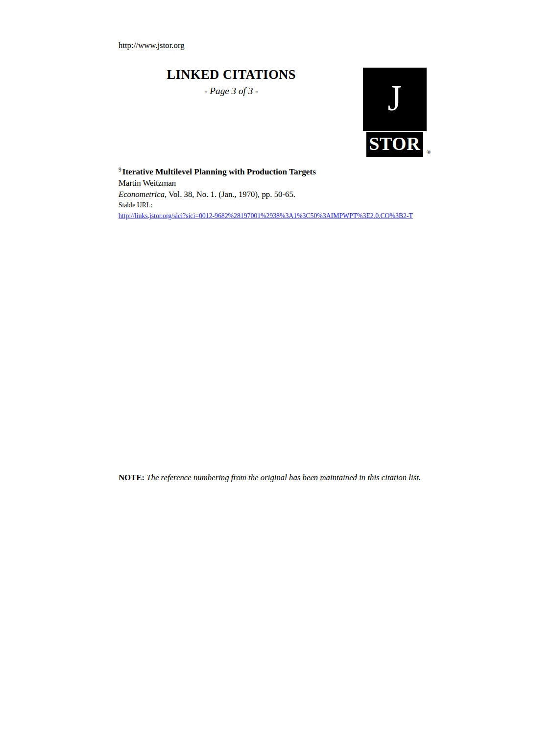http://www.jstor.org
J
STOR®
LINKED CITATIONS
- Page 3 of 3 -
9Iterative Multilevel Planning with Production Targets
Martin Weitzman
Econometrica, Vol. 38, No. 1. (Jan., 1970), pp. 50-65.
Stable URL:
http://links.jstor.org/sici?sici=0012-9682%28197001%2938%3A1%3C50%3AIMPWPT%3E2.0.CO%3B2-T
NOTE: The reference numbering from the original has been maintained in this citation list.